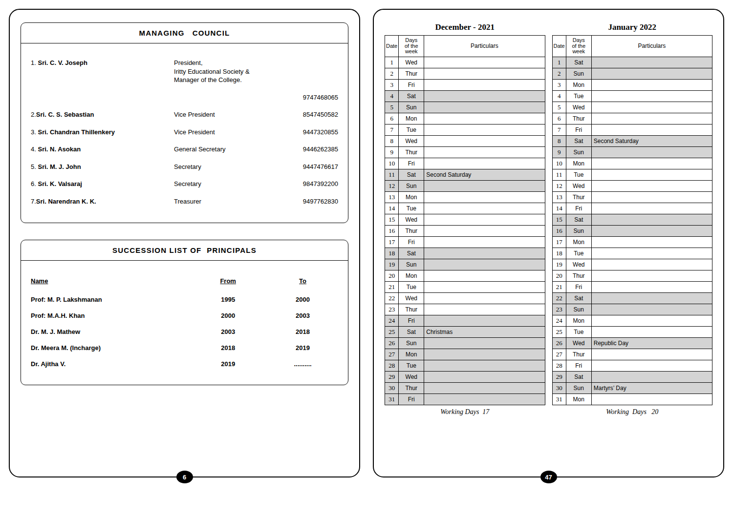MANAGING COUNCIL
| 1. Sri. C. V. Joseph | President, Iritty Educational Society & Manager of the College. | |
| | | 9747468065 |
| 2. Sri. C. S. Sebastian | Vice President | 8547450582 |
| 3. Sri. Chandran Thillenkery | Vice President | 9447320855 |
| 4. Sri. N. Asokan | General Secretary | 9446262385 |
| 5. Sri. M. J. John | Secretary | 9447476617 |
| 6. Sri. K. Valsaraj | Secretary | 9847392200 |
| 7. Sri. Narendran K. K. | Treasurer | 9497762830 |
SUCCESSION LIST OF PRINCIPALS
| Name | From | To |
| --- | --- | --- |
| Prof: M. P. Lakshmanan | 1995 | 2000 |
| Prof: M.A.H. Khan | 2000 | 2003 |
| Dr. M. J. Mathew | 2003 | 2018 |
| Dr. Meera M. (Incharge) | 2018 | 2019 |
| Dr. Ajitha V. | 2019 | .......... |
6
December - 2021
| Date | Days of the week | Particulars |
| --- | --- | --- |
| 1 | Wed | |
| 2 | Thur | |
| 3 | Fri | |
| 4 | Sat | |
| 5 | Sun | |
| 6 | Mon | |
| 7 | Tue | |
| 8 | Wed | |
| 9 | Thur | |
| 10 | Fri | |
| 11 | Sat | Second Saturday |
| 12 | Sun | |
| 13 | Mon | |
| 14 | Tue | |
| 15 | Wed | |
| 16 | Thur | |
| 17 | Fri | |
| 18 | Sat | |
| 19 | Sun | |
| 20 | Mon | |
| 21 | Tue | |
| 22 | Wed | |
| 23 | Thur | |
| 24 | Fri | |
| 25 | Sat | Christmas |
| 26 | Sun | |
| 27 | Mon | |
| 28 | Tue | |
| 29 | Wed | |
| 30 | Thur | |
| 31 | Fri | |
Working Days 17
January 2022
| Date | Days of the week | Particulars |
| --- | --- | --- |
| 1 | Sat | |
| 2 | Sun | |
| 3 | Mon | |
| 4 | Tue | |
| 5 | Wed | |
| 6 | Thur | |
| 7 | Fri | |
| 8 | Sat | Second Saturday |
| 9 | Sun | |
| 10 | Mon | |
| 11 | Tue | |
| 12 | Wed | |
| 13 | Thur | |
| 14 | Fri | |
| 15 | Sat | |
| 16 | Sun | |
| 17 | Mon | |
| 18 | Tue | |
| 19 | Wed | |
| 20 | Thur | |
| 21 | Fri | |
| 22 | Sat | |
| 23 | Sun | |
| 24 | Mon | |
| 25 | Tue | |
| 26 | Wed | Republic Day |
| 27 | Thur | |
| 28 | Fri | |
| 29 | Sat | |
| 30 | Sun | Martyrs’ Day |
| 31 | Mon | |
Working Days 20
47